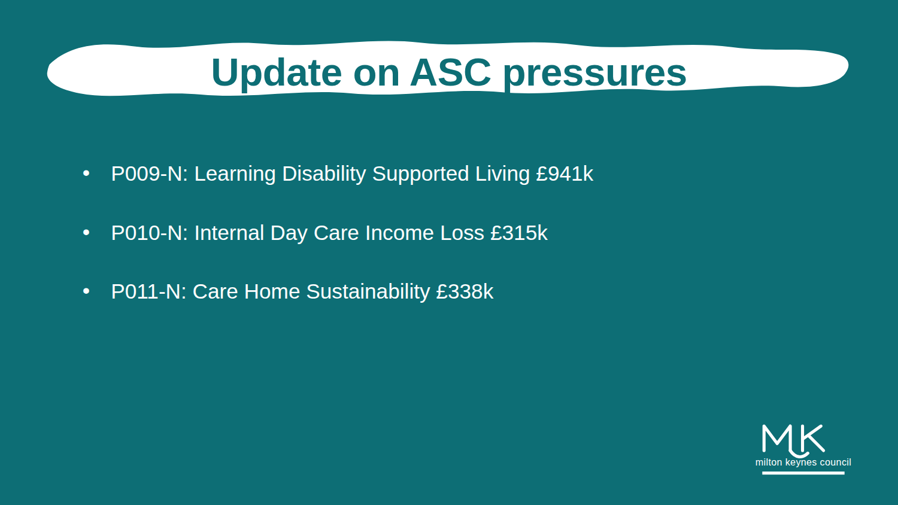Update on ASC pressures
P009-N: Learning Disability Supported Living £941k
P010-N: Internal Day Care Income Loss £315k
P011-N: Care Home Sustainability £338k
milton keynes council